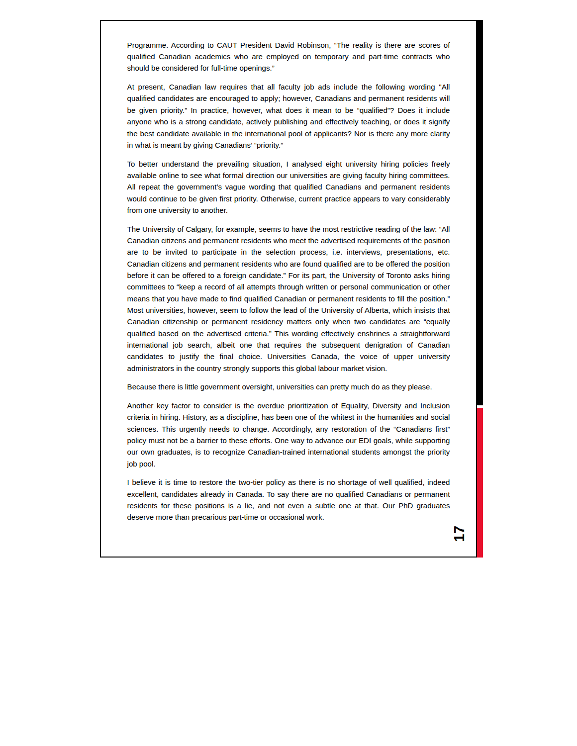Programme. According to CAUT President David Robinson, “The reality is there are scores of qualified Canadian academics who are employed on temporary and part-time contracts who should be considered for full-time openings.”
At present, Canadian law requires that all faculty job ads include the following wording "All qualified candidates are encouraged to apply; however, Canadians and permanent residents will be given priority.” In practice, however, what does it mean to be “qualified”? Does it include anyone who is a strong candidate, actively publishing and effectively teaching, or does it signify the best candidate available in the international pool of applicants? Nor is there any more clarity in what is meant by giving Canadians’ “priority.”
To better understand the prevailing situation, I analysed eight university hiring policies freely available online to see what formal direction our universities are giving faculty hiring committees. All repeat the government’s vague wording that qualified Canadians and permanent residents would continue to be given first priority. Otherwise, current practice appears to vary considerably from one university to another.
The University of Calgary, for example, seems to have the most restrictive reading of the law: “All Canadian citizens and permanent residents who meet the advertised requirements of the position are to be invited to participate in the selection process, i.e. interviews, presentations, etc. Canadian citizens and permanent residents who are found qualified are to be offered the position before it can be offered to a foreign candidate.” For its part, the University of Toronto asks hiring committees to “keep a record of all attempts through written or personal communication or other means that you have made to find qualified Canadian or permanent residents to fill the position.” Most universities, however, seem to follow the lead of the University of Alberta, which insists that Canadian citizenship or permanent residency matters only when two candidates are “equally qualified based on the advertised criteria.” This wording effectively enshrines a straightforward international job search, albeit one that requires the subsequent denigration of Canadian candidates to justify the final choice. Universities Canada, the voice of upper university administrators in the country strongly supports this global labour market vision.
Because there is little government oversight, universities can pretty much do as they please.
Another key factor to consider is the overdue prioritization of Equality, Diversity and Inclusion criteria in hiring. History, as a discipline, has been one of the whitest in the humanities and social sciences. This urgently needs to change. Accordingly, any restoration of the “Canadians first” policy must not be a barrier to these efforts. One way to advance our EDI goals, while supporting our own graduates, is to recognize Canadian-trained international students amongst the priority job pool.
I believe it is time to restore the two-tier policy as there is no shortage of well qualified, indeed excellent, candidates already in Canada. To say there are no qualified Canadians or permanent residents for these positions is a lie, and not even a subtle one at that. Our PhD graduates deserve more than precarious part-time or occasional work.
17